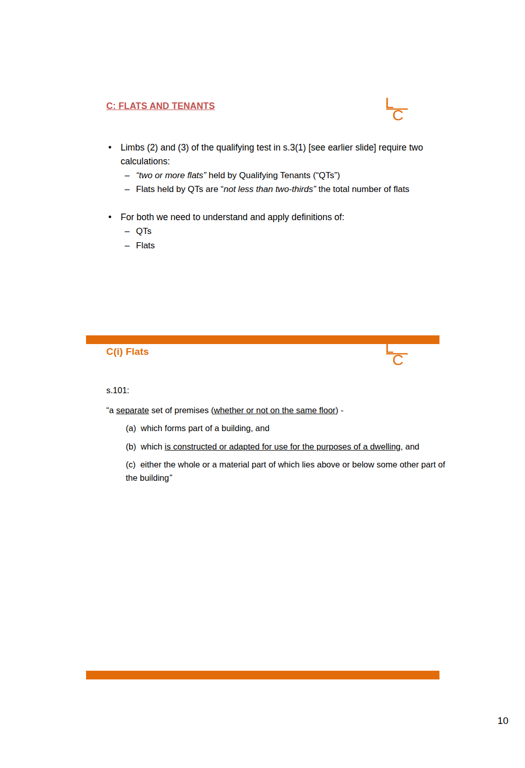L C
C: FLATS AND TENANTS
Limbs (2) and (3) of the qualifying test in s.3(1) [see earlier slide] require two calculations:
“two or more flats” held by Qualifying Tenants (“QTs”)
Flats held by QTs are “not less than two-thirds” the total number of flats
For both we need to understand and apply definitions of:
QTs
Flats
L C
C(i) Flats
s.101:
“a separate set of premises (whether or not on the same floor) -
(a) which forms part of a building, and
(b) which is constructed or adapted for use for the purposes of a dwelling, and
(c) either the whole or a material part of which lies above or below some other part of the building”
10